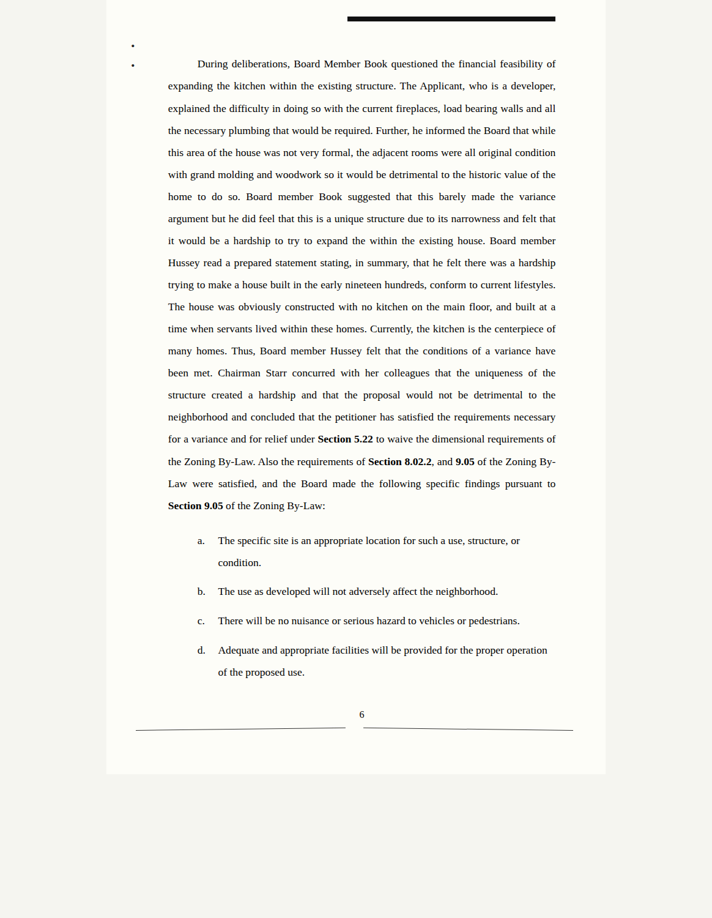••
During deliberations, Board Member Book questioned the financial feasibility of expanding the kitchen within the existing structure. The Applicant, who is a developer, explained the difficulty in doing so with the current fireplaces, load bearing walls and all the necessary plumbing that would be required. Further, he informed the Board that while this area of the house was not very formal, the adjacent rooms were all original condition with grand molding and woodwork so it would be detrimental to the historic value of the home to do so. Board member Book suggested that this barely made the variance argument but he did feel that this is a unique structure due to its narrowness and felt that it would be a hardship to try to expand the within the existing house. Board member Hussey read a prepared statement stating, in summary, that he felt there was a hardship trying to make a house built in the early nineteen hundreds, conform to current lifestyles. The house was obviously constructed with no kitchen on the main floor, and built at a time when servants lived within these homes. Currently, the kitchen is the centerpiece of many homes. Thus, Board member Hussey felt that the conditions of a variance have been met. Chairman Starr concurred with her colleagues that the uniqueness of the structure created a hardship and that the proposal would not be detrimental to the neighborhood and concluded that the petitioner has satisfied the requirements necessary for a variance and for relief under Section 5.22 to waive the dimensional requirements of the Zoning By-Law. Also the requirements of Section 8.02.2, and 9.05 of the Zoning By-Law were satisfied, and the Board made the following specific findings pursuant to Section 9.05 of the Zoning By-Law:
The specific site is an appropriate location for such a use, structure, or condition.
The use as developed will not adversely affect the neighborhood.
There will be no nuisance or serious hazard to vehicles or pedestrians.
Adequate and appropriate facilities will be provided for the proper operation of the proposed use.
6